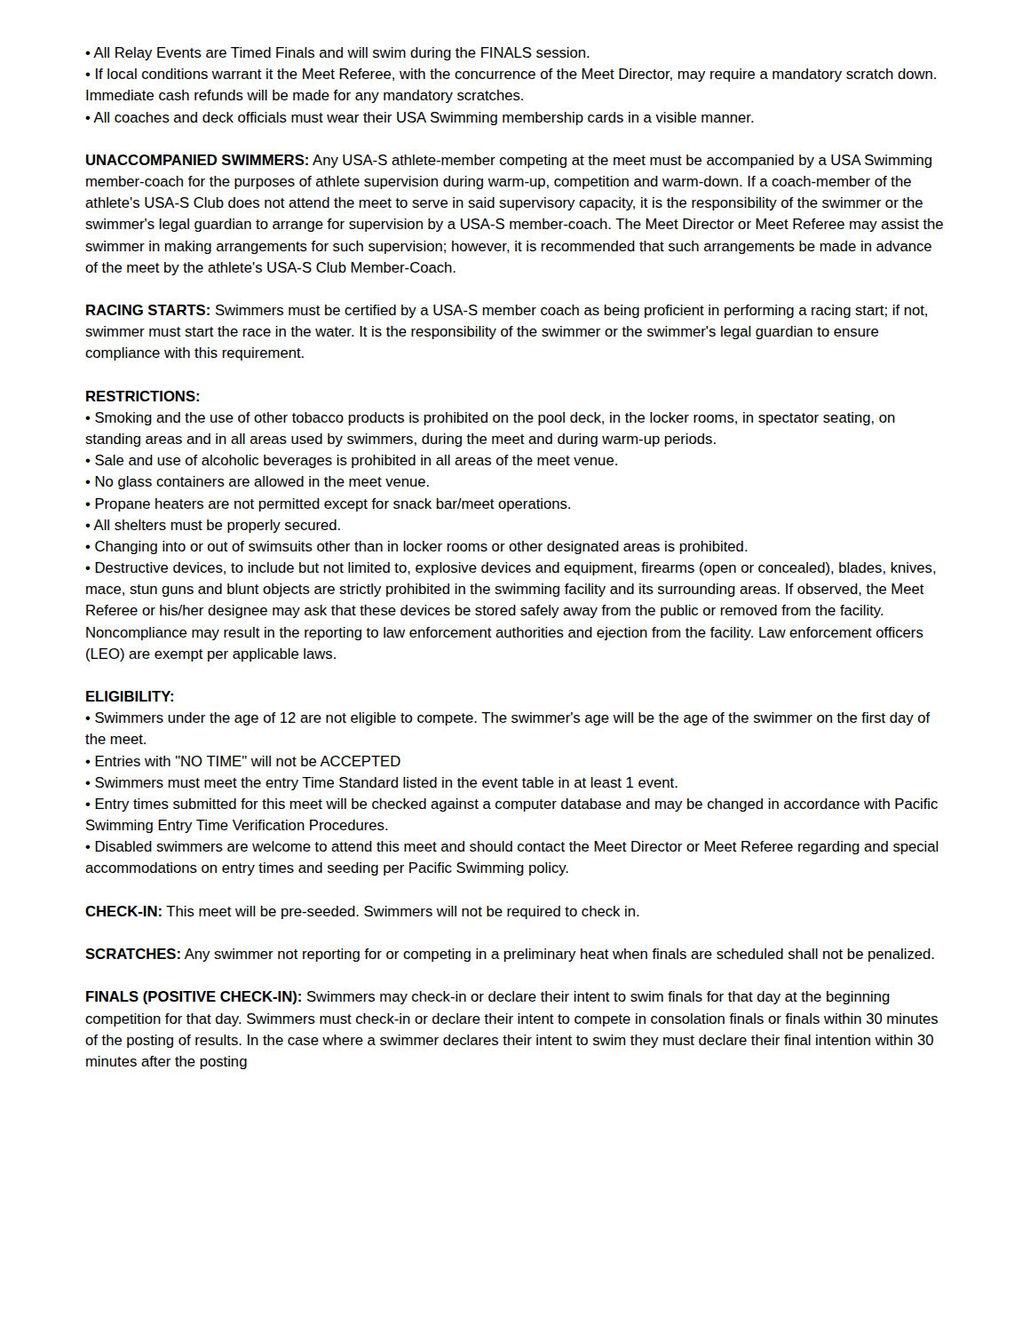• All Relay Events are Timed Finals and will swim during the FINALS session.
• If local conditions warrant it the Meet Referee, with the concurrence of the Meet Director, may require a mandatory scratch down. Immediate cash refunds will be made for any mandatory scratches.
• All coaches and deck officials must wear their USA Swimming membership cards in a visible manner.
UNACCOMPANIED SWIMMERS: Any USA-S athlete-member competing at the meet must be accompanied by a USA Swimming member-coach for the purposes of athlete supervision during warm-up, competition and warm-down. If a coach-member of the athlete's USA-S Club does not attend the meet to serve in said supervisory capacity, it is the responsibility of the swimmer or the swimmer's legal guardian to arrange for supervision by a USA-S member-coach. The Meet Director or Meet Referee may assist the swimmer in making arrangements for such supervision; however, it is recommended that such arrangements be made in advance of the meet by the athlete's USA-S Club Member-Coach.
RACING STARTS: Swimmers must be certified by a USA-S member coach as being proficient in performing a racing start; if not, swimmer must start the race in the water. It is the responsibility of the swimmer or the swimmer's legal guardian to ensure compliance with this requirement.
RESTRICTIONS:
• Smoking and the use of other tobacco products is prohibited on the pool deck, in the locker rooms, in spectator seating, on standing areas and in all areas used by swimmers, during the meet and during warm-up periods.
• Sale and use of alcoholic beverages is prohibited in all areas of the meet venue.
• No glass containers are allowed in the meet venue.
• Propane heaters are not permitted except for snack bar/meet operations.
• All shelters must be properly secured.
• Changing into or out of swimsuits other than in locker rooms or other designated areas is prohibited.
• Destructive devices, to include but not limited to, explosive devices and equipment, firearms (open or concealed), blades, knives, mace, stun guns and blunt objects are strictly prohibited in the swimming facility and its surrounding areas. If observed, the Meet Referee or his/her designee may ask that these devices be stored safely away from the public or removed from the facility. Noncompliance may result in the reporting to law enforcement authorities and ejection from the facility. Law enforcement officers (LEO) are exempt per applicable laws.
ELIGIBILITY:
• Swimmers under the age of 12 are not eligible to compete. The swimmer's age will be the age of the swimmer on the first day of the meet.
• Entries with "NO TIME" will not be ACCEPTED
• Swimmers must meet the entry Time Standard listed in the event table in at least 1 event.
• Entry times submitted for this meet will be checked against a computer database and may be changed in accordance with Pacific Swimming Entry Time Verification Procedures.
• Disabled swimmers are welcome to attend this meet and should contact the Meet Director or Meet Referee regarding and special accommodations on entry times and seeding per Pacific Swimming policy.
CHECK-IN: This meet will be pre-seeded. Swimmers will not be required to check in.
SCRATCHES: Any swimmer not reporting for or competing in a preliminary heat when finals are scheduled shall not be penalized.
FINALS (POSITIVE CHECK-IN): Swimmers may check-in or declare their intent to swim finals for that day at the beginning competition for that day. Swimmers must check-in or declare their intent to compete in consolation finals or finals within 30 minutes of the posting of results. In the case where a swimmer declares their intent to swim they must declare their final intention within 30 minutes after the posting